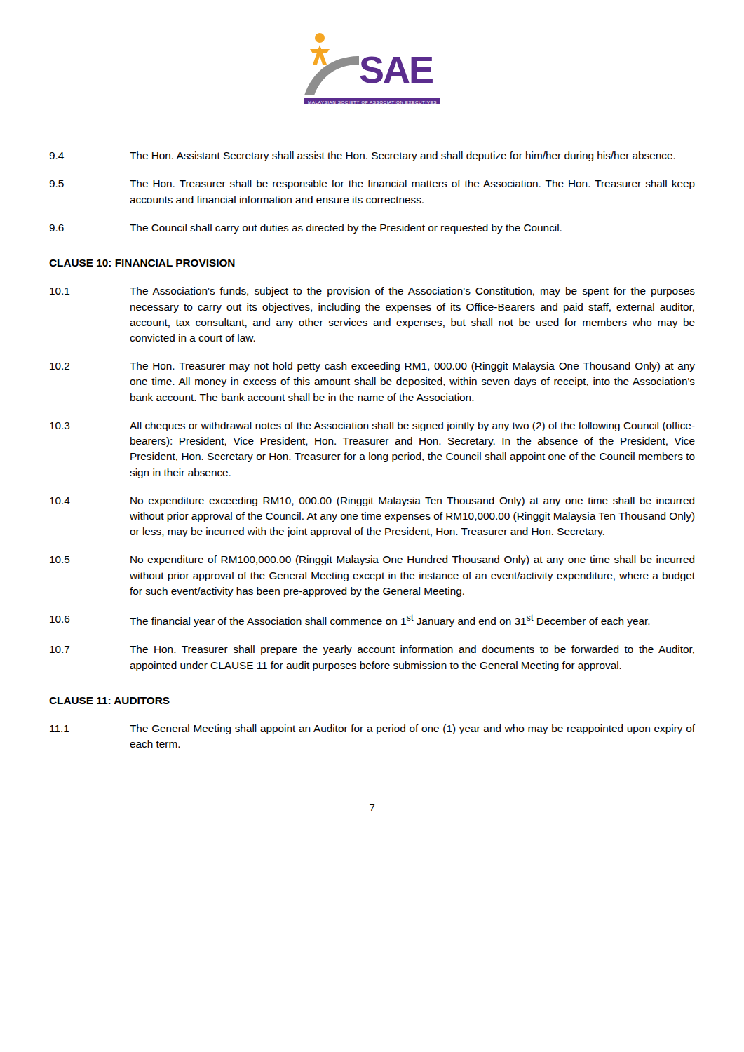SAE MALAYSIAN SOCIETY OF ASSOCIATION EXECUTIVES
9.4
The Hon. Assistant Secretary shall assist the Hon. Secretary and shall deputize for him/her during his/her absence.
9.5
The Hon. Treasurer shall be responsible for the financial matters of the Association. The Hon. Treasurer shall keep accounts and financial information and ensure its correctness.
9.6
The Council shall carry out duties as directed by the President or requested by the Council.
CLAUSE 10: FINANCIAL PROVISION
10.1
The Association's funds, subject to the provision of the Association's Constitution, may be spent for the purposes necessary to carry out its objectives, including the expenses of its Office-Bearers and paid staff, external auditor, account, tax consultant, and any other services and expenses, but shall not be used for members who may be convicted in a court of law.
10.2
The Hon. Treasurer may not hold petty cash exceeding RM1, 000.00 (Ringgit Malaysia One Thousand Only) at any one time. All money in excess of this amount shall be deposited, within seven days of receipt, into the Association's bank account. The bank account shall be in the name of the Association.
10.3
All cheques or withdrawal notes of the Association shall be signed jointly by any two (2) of the following Council (office-bearers): President, Vice President, Hon. Treasurer and Hon. Secretary. In the absence of the President, Vice President, Hon. Secretary or Hon. Treasurer for a long period, the Council shall appoint one of the Council members to sign in their absence.
10.4
No expenditure exceeding RM10, 000.00 (Ringgit Malaysia Ten Thousand Only) at any one time shall be incurred without prior approval of the Council. At any one time expenses of RM10,000.00 (Ringgit Malaysia Ten Thousand Only) or less, may be incurred with the joint approval of the President, Hon. Treasurer and Hon. Secretary.
10.5
No expenditure of RM100,000.00 (Ringgit Malaysia One Hundred Thousand Only) at any one time shall be incurred without prior approval of the General Meeting except in the instance of an event/activity expenditure, where a budget for such event/activity has been pre-approved by the General Meeting.
10.6
The financial year of the Association shall commence on 1st January and end on 31st December of each year.
10.7
The Hon. Treasurer shall prepare the yearly account information and documents to be forwarded to the Auditor, appointed under CLAUSE 11 for audit purposes before submission to the General Meeting for approval.
CLAUSE 11: AUDITORS
11.1
The General Meeting shall appoint an Auditor for a period of one (1) year and who may be reappointed upon expiry of each term.
7